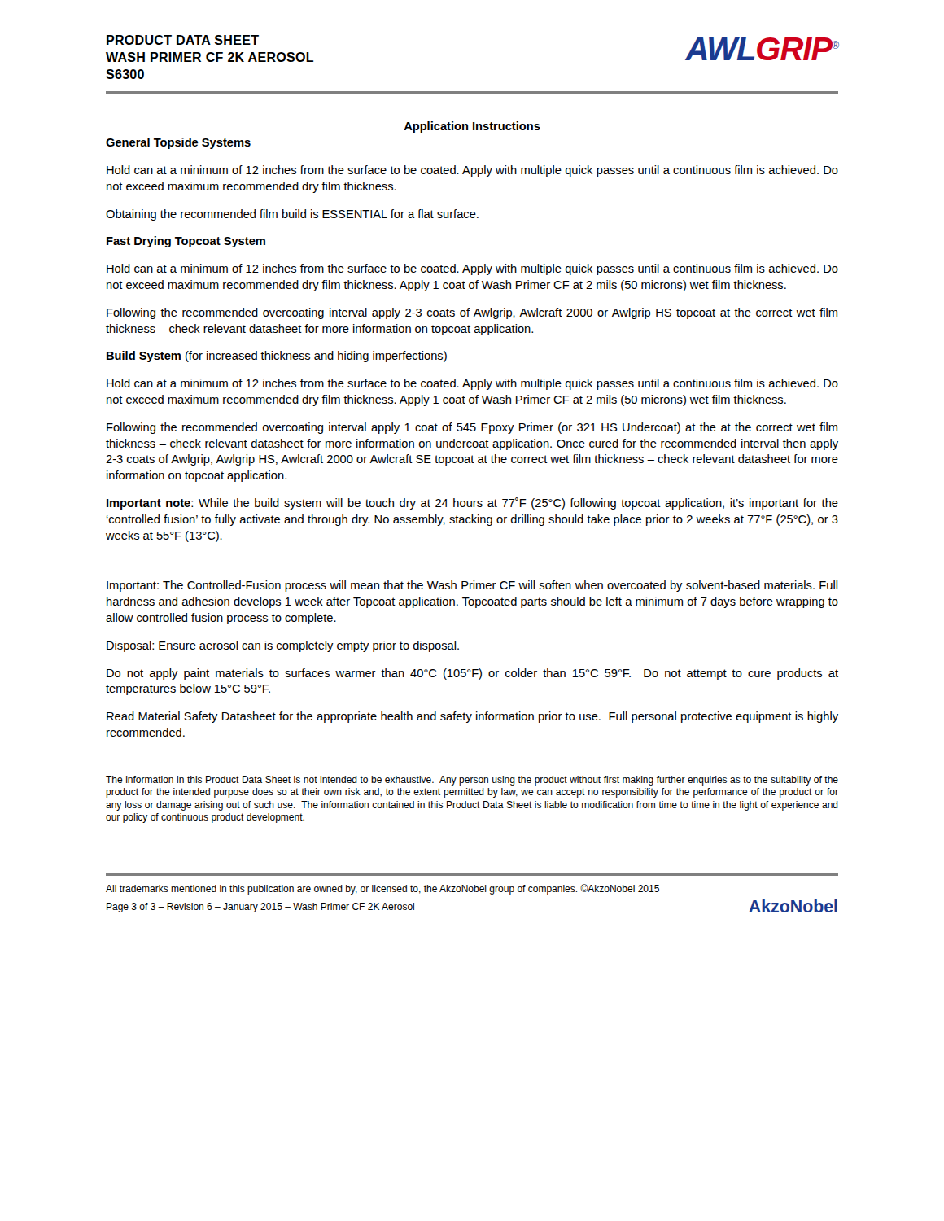PRODUCT DATA SHEET
WASH PRIMER CF 2K AEROSOL
S6300
AWL GRIP®
Application Instructions
General Topside Systems
Hold can at a minimum of 12 inches from the surface to be coated. Apply with multiple quick passes until a continuous film is achieved. Do not exceed maximum recommended dry film thickness.
Obtaining the recommended film build is ESSENTIAL for a flat surface.
Fast Drying Topcoat System
Hold can at a minimum of 12 inches from the surface to be coated. Apply with multiple quick passes until a continuous film is achieved. Do not exceed maximum recommended dry film thickness. Apply 1 coat of Wash Primer CF at 2 mils (50 microns) wet film thickness.
Following the recommended overcoating interval apply 2-3 coats of Awlgrip, Awlcraft 2000 or Awlgrip HS topcoat at the correct wet film thickness – check relevant datasheet for more information on topcoat application.
Build System (for increased thickness and hiding imperfections)
Hold can at a minimum of 12 inches from the surface to be coated. Apply with multiple quick passes until a continuous film is achieved. Do not exceed maximum recommended dry film thickness. Apply 1 coat of Wash Primer CF at 2 mils (50 microns) wet film thickness.
Following the recommended overcoating interval apply 1 coat of 545 Epoxy Primer (or 321 HS Undercoat) at the at the correct wet film thickness – check relevant datasheet for more information on undercoat application. Once cured for the recommended interval then apply 2-3 coats of Awlgrip, Awlgrip HS, Awlcraft 2000 or Awlcraft SE topcoat at the correct wet film thickness – check relevant datasheet for more information on topcoat application.
Important note: While the build system will be touch dry at 24 hours at 77˚F (25°C) following topcoat application, it’s important for the ‘controlled fusion’ to fully activate and through dry. No assembly, stacking or drilling should take place prior to 2 weeks at 77°F (25°C), or 3 weeks at 55°F (13°C).
Important: The Controlled-Fusion process will mean that the Wash Primer CF will soften when overcoated by solvent-based materials. Full hardness and adhesion develops 1 week after Topcoat application. Topcoated parts should be left a minimum of 7 days before wrapping to allow controlled fusion process to complete.
Disposal: Ensure aerosol can is completely empty prior to disposal.
Do not apply paint materials to surfaces warmer than 40°C (105°F) or colder than 15°C 59°F. Do not attempt to cure products at temperatures below 15°C 59°F.
Read Material Safety Datasheet for the appropriate health and safety information prior to use. Full personal protective equipment is highly recommended.
The information in this Product Data Sheet is not intended to be exhaustive. Any person using the product without first making further enquiries as to the suitability of the product for the intended purpose does so at their own risk and, to the extent permitted by law, we can accept no responsibility for the performance of the product or for any loss or damage arising out of such use. The information contained in this Product Data Sheet is liable to modification from time to time in the light of experience and our policy of continuous product development.
All trademarks mentioned in this publication are owned by, or licensed to, the AkzoNobel group of companies. ©AkzoNobel 2015
Page 3 of 3 – Revision 6 – January 2015 – Wash Primer CF 2K Aerosol
AkzoNobel